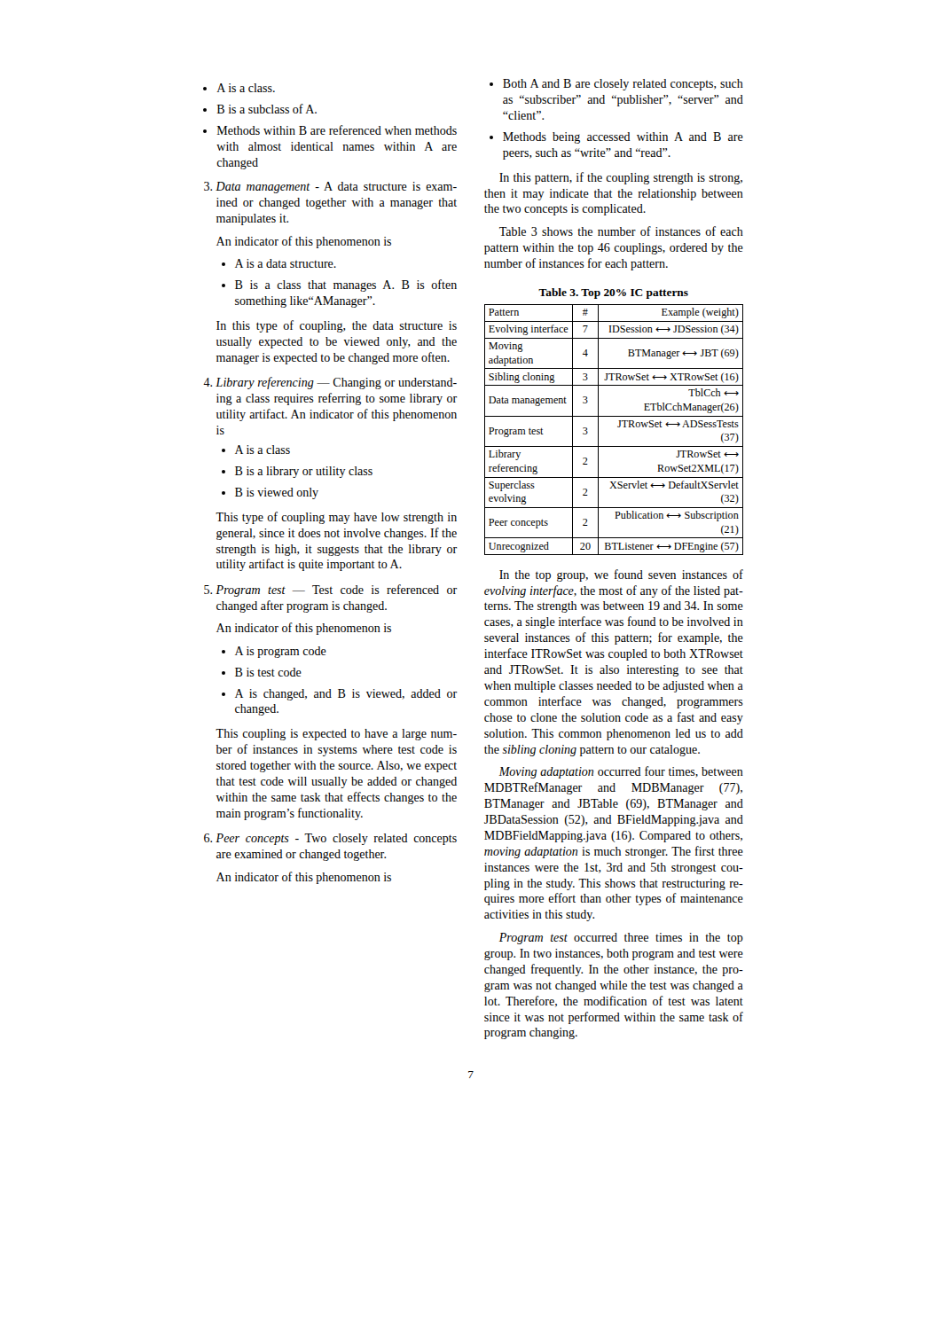A is a class.
B is a subclass of A.
Methods within B are referenced when methods with almost identical names within A are changed
Data management - A data structure is examined or changed together with a manager that manipulates it.
An indicator of this phenomenon is
A is a data structure.
B is a class that manages A. B is often something like“AManager”.
In this type of coupling, the data structure is usually expected to be viewed only, and the manager is expected to be changed more often.
Library referencing — Changing or understanding a class requires referring to some library or utility artifact. An indicator of this phenomenon is
A is a class
B is a library or utility class
B is viewed only
This type of coupling may have low strength in general, since it does not involve changes. If the strength is high, it suggests that the library or utility artifact is quite important to A.
Program test — Test code is referenced or changed after program is changed.
An indicator of this phenomenon is
A is program code
B is test code
A is changed, and B is viewed, added or changed.
This coupling is expected to have a large number of instances in systems where test code is stored together with the source. Also, we expect that test code will usually be added or changed within the same task that effects changes to the main program’s functionality.
Peer concepts - Two closely related concepts are examined or changed together.
An indicator of this phenomenon is
Both A and B are closely related concepts, such as “subscriber” and “publisher”, “server” and “client”.
Methods being accessed within A and B are peers, such as “write” and “read”.
In this pattern, if the coupling strength is strong, then it may indicate that the relationship between the two concepts is complicated.
Table 3 shows the number of instances of each pattern within the top 46 couplings, ordered by the number of instances for each pattern.
Table 3. Top 20% IC patterns
| Pattern | # | Example (weight) |
| --- | --- | --- |
| Evolving interface | 7 | IDSession ⟷ JDSession (34) |
| Moving adaptation | 4 | BTManager ⟷ JBT (69) |
| Sibling cloning | 3 | JTRowSet ⟷ XTRowSet (16) |
| Data management | 3 | TblCch ⟷ ETblCchManager(26) |
| Program test | 3 | JTRowSet ⟷ ADSessTests (37) |
| Library referencing | 2 | JTRowSet ⟷ RowSet2XML(17) |
| Superclass evolving | 2 | XServlet ⟷ DefaultXServlet (32) |
| Peer concepts | 2 | Publication ⟷ Subscription (21) |
| Unrecognized | 20 | BTListener ⟷ DFEngine (57) |
In the top group, we found seven instances of evolving interface, the most of any of the listed patterns. The strength was between 19 and 34. In some cases, a single interface was found to be involved in several instances of this pattern; for example, the interface ITRowSet was coupled to both XTRowset and JTRowSet. It is also interesting to see that when multiple classes needed to be adjusted when a common interface was changed, programmers chose to clone the solution code as a fast and easy solution. This common phenomenon led us to add the sibling cloning pattern to our catalogue.
Moving adaptation occurred four times, between MDBTRefManager and MDBManager (77), BTManager and JBTable (69), BTManager and JBDataSession (52), and BFieldMapping.java and MDBFieldMapping.java (16). Compared to others, moving adaptation is much stronger. The first three instances were the 1st, 3rd and 5th strongest coupling in the study. This shows that restructuring requires more effort than other types of maintenance activities in this study.
Program test occurred three times in the top group. In two instances, both program and test were changed frequently. In the other instance, the program was not changed while the test was changed a lot. Therefore, the modification of test was latent since it was not performed within the same task of program changing.
7